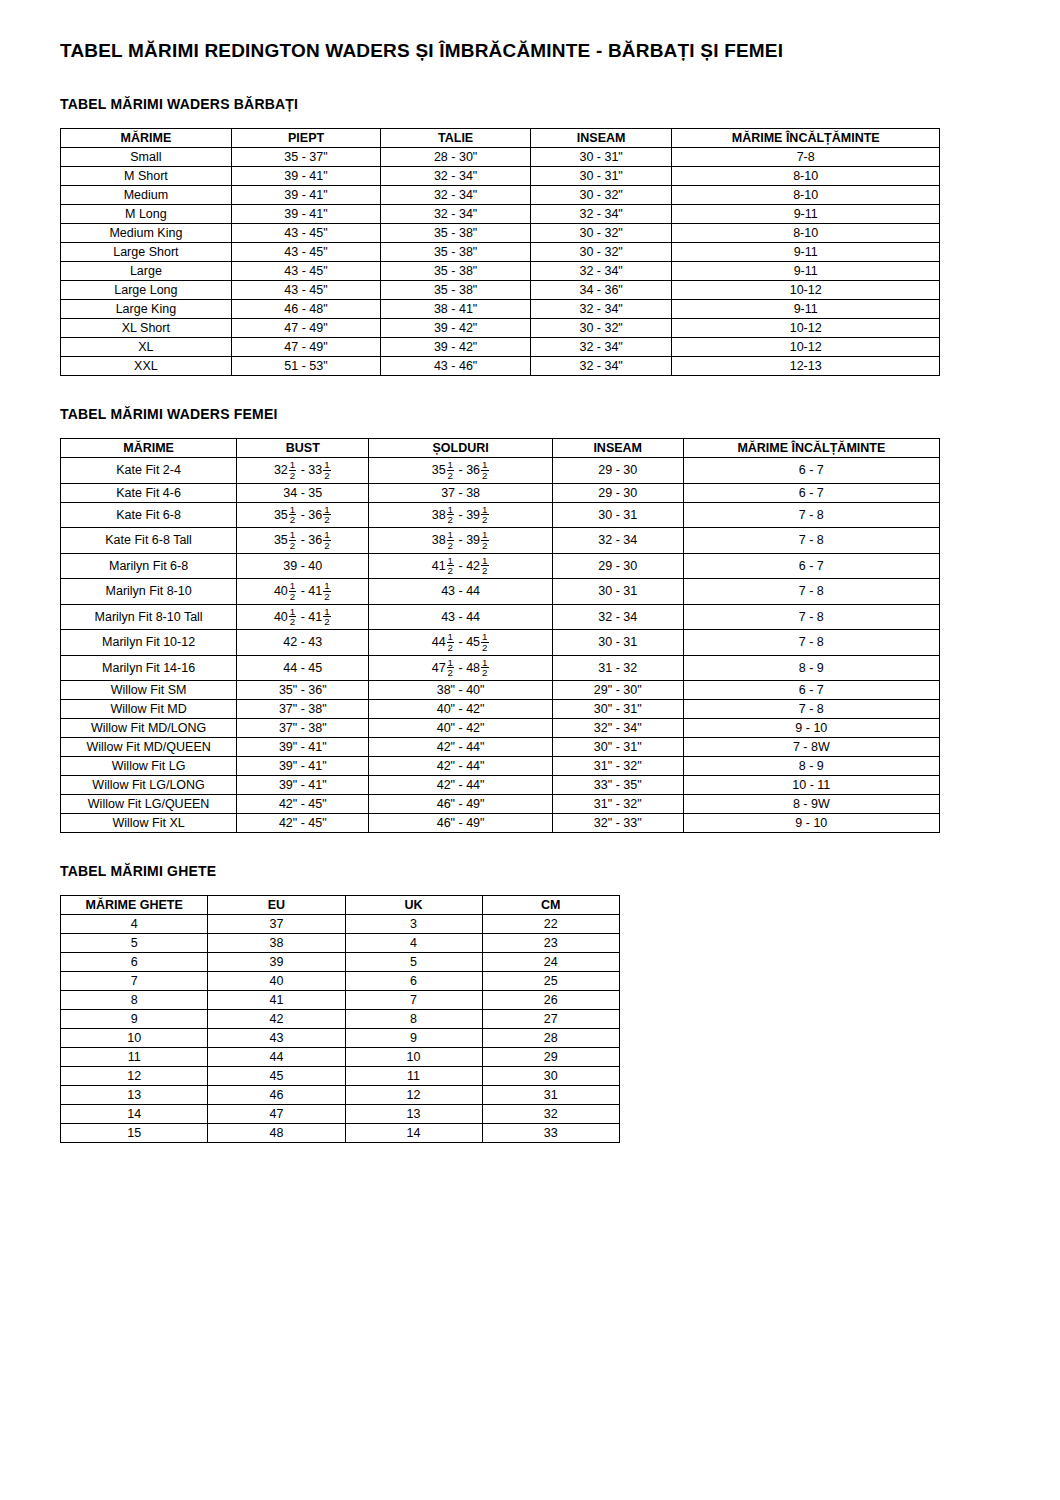TABEL MĂRIMI REDINGTON WADERS ȘI ÎMBRĂCĂMINTE - BĂRBAȚI ȘI FEMEI
TABEL MĂRIMI WADERS BĂRBAȚI
| MĂRIME | PIEPT | TALIE | INSEAM | MĂRIME ÎNCĂLȚĂMINTE |
| --- | --- | --- | --- | --- |
| Small | 35 - 37" | 28 - 30" | 30 - 31" | 7-8 |
| M Short | 39 - 41" | 32 - 34" | 30 - 31" | 8-10 |
| Medium | 39 - 41" | 32 - 34" | 30 - 32" | 8-10 |
| M Long | 39 - 41" | 32 - 34" | 32 - 34" | 9-11 |
| Medium King | 43 - 45" | 35 - 38" | 30 - 32" | 8-10 |
| Large Short | 43 - 45" | 35 - 38" | 30 - 32" | 9-11 |
| Large | 43 - 45" | 35 - 38" | 32 - 34" | 9-11 |
| Large Long | 43 - 45" | 35 - 38" | 34 - 36" | 10-12 |
| Large King | 46 - 48" | 38 - 41" | 32 - 34" | 9-11 |
| XL Short | 47 - 49" | 39 - 42" | 30 - 32" | 10-12 |
| XL | 47 - 49" | 39 - 42" | 32 - 34" | 10-12 |
| XXL | 51 - 53" | 43 - 46" | 32 - 34" | 12-13 |
TABEL MĂRIMI WADERS FEMEI
| MĂRIME | BUST | ȘOLDURI | INSEAM | MĂRIME ÎNCĂLȚĂMINTE |
| --- | --- | --- | --- | --- |
| Kate Fit 2-4 | 32 1 2 - 33 1 2 | 35 1 2 - 36 1 2 | 29 - 30 | 6 - 7 |
| Kate Fit 4-6 | 34 - 35 | 37 - 38 | 29 - 30 | 6 - 7 |
| Kate Fit 6-8 | 35 1 2 - 36 1 2 | 38 1 2 - 39 1 2 | 30 - 31 | 7 - 8 |
| Kate Fit 6-8 Tall | 35 1 2 - 36 1 2 | 38 1 2 - 39 1 2 | 32 - 34 | 7 - 8 |
| Marilyn Fit 6-8 | 39 - 40 | 41 1 2 - 42 1 2 | 29 - 30 | 6 - 7 |
| Marilyn Fit 8-10 | 40 1 2 - 41 1 2 | 43 - 44 | 30 - 31 | 7 - 8 |
| Marilyn Fit 8-10 Tall | 40 1 2 - 41 1 2 | 43 - 44 | 32 - 34 | 7 - 8 |
| Marilyn Fit 10-12 | 42 - 43 | 44 1 2 - 45 1 2 | 30 - 31 | 7 - 8 |
| Marilyn Fit 14-16 | 44 - 45 | 47 1 2 - 48 1 2 | 31 - 32 | 8 - 9 |
| Willow Fit SM | 35" - 36" | 38" - 40" | 29" - 30" | 6 - 7 |
| Willow Fit MD | 37" - 38" | 40" - 42" | 30" - 31" | 7 - 8 |
| Willow Fit MD/LONG | 37" - 38" | 40" - 42" | 32" - 34" | 9 - 10 |
| Willow Fit MD/QUEEN | 39" - 41" | 42" - 44" | 30" - 31" | 7 - 8W |
| Willow Fit LG | 39" - 41" | 42" - 44" | 31" - 32" | 8 - 9 |
| Willow Fit LG/LONG | 39" - 41" | 42" - 44" | 33" - 35" | 10 - 11 |
| Willow Fit LG/QUEEN | 42" - 45" | 46" - 49" | 31" - 32" | 8 - 9W |
| Willow Fit XL | 42" - 45" | 46" - 49" | 32" - 33" | 9 - 10 |
TABEL MĂRIMI GHETE
| MĂRIME GHETE | EU | UK | CM |
| --- | --- | --- | --- |
| 4 | 37 | 3 | 22 |
| 5 | 38 | 4 | 23 |
| 6 | 39 | 5 | 24 |
| 7 | 40 | 6 | 25 |
| 8 | 41 | 7 | 26 |
| 9 | 42 | 8 | 27 |
| 10 | 43 | 9 | 28 |
| 11 | 44 | 10 | 29 |
| 12 | 45 | 11 | 30 |
| 13 | 46 | 12 | 31 |
| 14 | 47 | 13 | 32 |
| 15 | 48 | 14 | 33 |